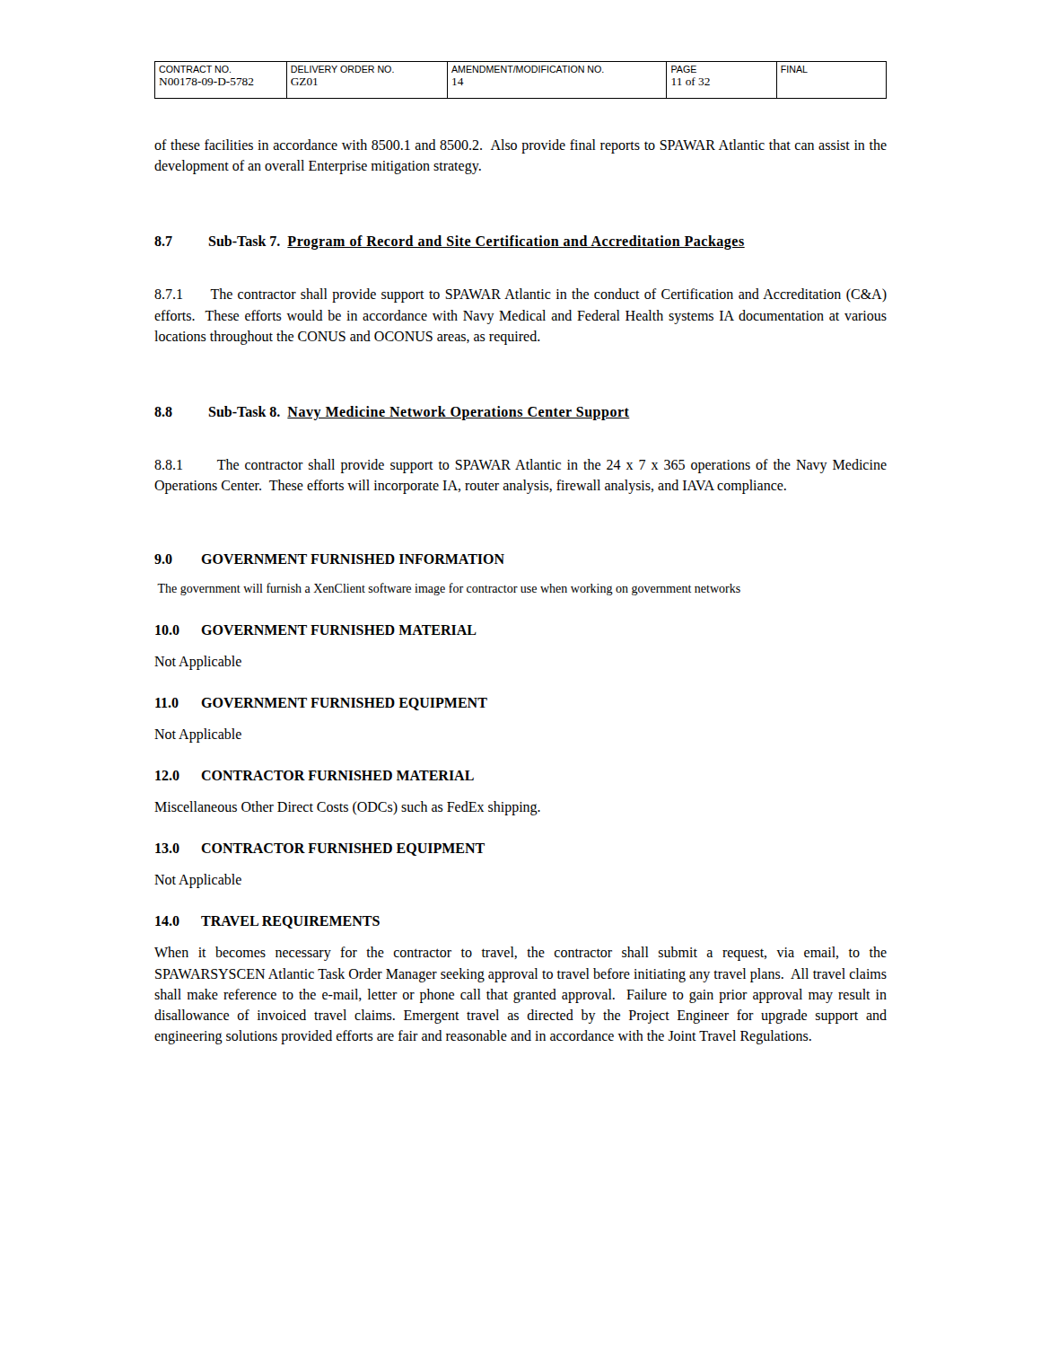| CONTRACT NO. N00178-09-D-5782 | DELIVERY ORDER NO. GZ01 | AMENDMENT/MODIFICATION NO. 14 | PAGE 11 of 32 | FINAL |
of these facilities in accordance with 8500.1 and 8500.2. Also provide final reports to SPAWAR Atlantic that can assist in the development of an overall Enterprise mitigation strategy.
8.7 Sub-Task 7. Program of Record and Site Certification and Accreditation Packages
8.7.1 The contractor shall provide support to SPAWAR Atlantic in the conduct of Certification and Accreditation (C&A) efforts. These efforts would be in accordance with Navy Medical and Federal Health systems IA documentation at various locations throughout the CONUS and OCONUS areas, as required.
8.8 Sub-Task 8. Navy Medicine Network Operations Center Support
8.8.1 The contractor shall provide support to SPAWAR Atlantic in the 24 x 7 x 365 operations of the Navy Medicine Operations Center. These efforts will incorporate IA, router analysis, firewall analysis, and IAVA compliance.
9.0 GOVERNMENT FURNISHED INFORMATION
The government will furnish a XenClient software image for contractor use when working on government networks
10.0 GOVERNMENT FURNISHED MATERIAL
Not Applicable
11.0 GOVERNMENT FURNISHED EQUIPMENT
Not Applicable
12.0 CONTRACTOR FURNISHED MATERIAL
Miscellaneous Other Direct Costs (ODCs) such as FedEx shipping.
13.0 CONTRACTOR FURNISHED EQUIPMENT
Not Applicable
14.0 TRAVEL REQUIREMENTS
When it becomes necessary for the contractor to travel, the contractor shall submit a request, via email, to the SPAWARSYSCEN Atlantic Task Order Manager seeking approval to travel before initiating any travel plans. All travel claims shall make reference to the e-mail, letter or phone call that granted approval. Failure to gain prior approval may result in disallowance of invoiced travel claims. Emergent travel as directed by the Project Engineer for upgrade support and engineering solutions provided efforts are fair and reasonable and in accordance with the Joint Travel Regulations.